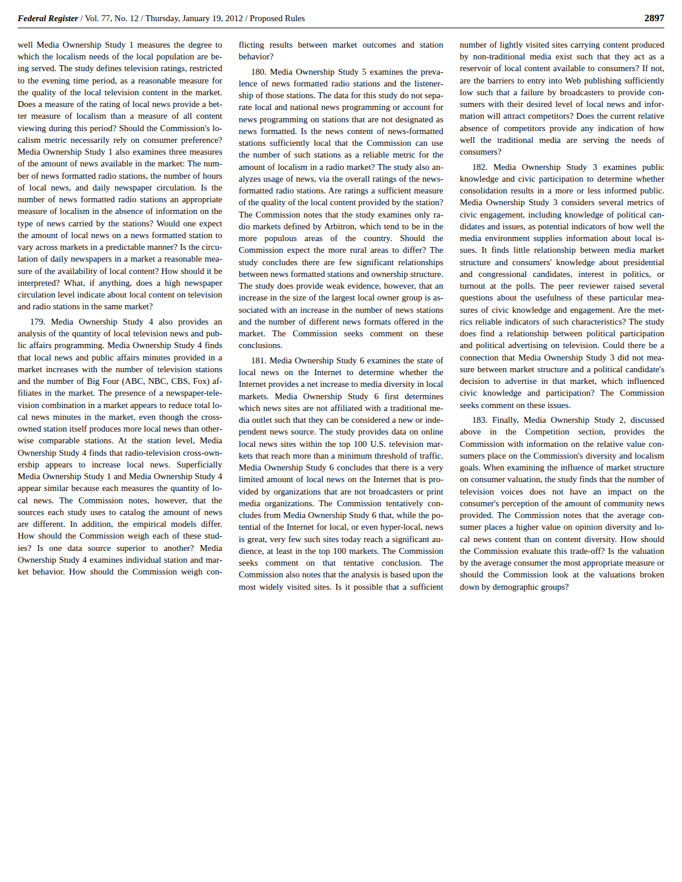Federal Register / Vol. 77, No. 12 / Thursday, January 19, 2012 / Proposed Rules
2897
well Media Ownership Study 1 measures the degree to which the localism needs of the local population are being served. The study defines television ratings, restricted to the evening time period, as a reasonable measure for the quality of the local television content in the market. Does a measure of the rating of local news provide a better measure of localism than a measure of all content viewing during this period? Should the Commission's localism metric necessarily rely on consumer preference? Media Ownership Study 1 also examines three measures of the amount of news available in the market: The number of news formatted radio stations, the number of hours of local news, and daily newspaper circulation. Is the number of news formatted radio stations an appropriate measure of localism in the absence of information on the type of news carried by the stations? Would one expect the amount of local news on a news formatted station to vary across markets in a predictable manner? Is the circulation of daily newspapers in a market a reasonable measure of the availability of local content? How should it be interpreted? What, if anything, does a high newspaper circulation level indicate about local content on television and radio stations in the same market?
179. Media Ownership Study 4 also provides an analysis of the quantity of local television news and public affairs programming. Media Ownership Study 4 finds that local news and public affairs minutes provided in a market increases with the number of television stations and the number of Big Four (ABC, NBC, CBS, Fox) affiliates in the market. The presence of a newspaper-television combination in a market appears to reduce total local news minutes in the market, even though the cross-owned station itself produces more local news than otherwise comparable stations. At the station level, Media Ownership Study 4 finds that radio-television cross-ownership appears to increase local news. Superficially Media Ownership Study 1 and Media Ownership Study 4 appear similar because each measures the quantity of local news. The Commission notes, however, that the sources each study uses to catalog the amount of news are different. In addition, the empirical models differ. How should the Commission weigh each of these studies? Is one data source superior to another? Media Ownership Study 4 examines individual station and market behavior. How should the Commission weigh conflicting results between market outcomes and station behavior?
180. Media Ownership Study 5 examines the prevalence of news formatted radio stations and the listenership of those stations. The data for this study do not separate local and national news programming or account for news programming on stations that are not designated as news formatted. Is the news content of news-formatted stations sufficiently local that the Commission can use the number of such stations as a reliable metric for the amount of localism in a radio market? The study also analyzes usage of news, via the overall ratings of the news-formatted radio stations. Are ratings a sufficient measure of the quality of the local content provided by the station? The Commission notes that the study examines only radio markets defined by Arbitron, which tend to be in the more populous areas of the country. Should the Commission expect the more rural areas to differ? The study concludes there are few significant relationships between news formatted stations and ownership structure. The study does provide weak evidence, however, that an increase in the size of the largest local owner group is associated with an increase in the number of news stations and the number of different news formats offered in the market. The Commission seeks comment on these conclusions.
181. Media Ownership Study 6 examines the state of local news on the Internet to determine whether the Internet provides a net increase to media diversity in local markets. Media Ownership Study 6 first determines which news sites are not affiliated with a traditional media outlet such that they can be considered a new or independent news source. The study provides data on online local news sites within the top 100 U.S. television markets that reach more than a minimum threshold of traffic. Media Ownership Study 6 concludes that there is a very limited amount of local news on the Internet that is provided by organizations that are not broadcasters or print media organizations. The Commission tentatively concludes from Media Ownership Study 6 that, while the potential of the Internet for local, or even hyper-local, news is great, very few such sites today reach a significant audience, at least in the top 100 markets. The Commission seeks comment on that tentative conclusion. The Commission also notes that the analysis is based upon the most widely visited sites. Is it possible that a sufficient number of lightly visited sites carrying content produced by non-traditional media exist such that they act as a reservoir of local content available to consumers? If not, are the barriers to entry into Web publishing sufficiently low such that a failure by broadcasters to provide consumers with their desired level of local news and information will attract competitors? Does the current relative absence of competitors provide any indication of how well the traditional media are serving the needs of consumers?
182. Media Ownership Study 3 examines public knowledge and civic participation to determine whether consolidation results in a more or less informed public. Media Ownership Study 3 considers several metrics of civic engagement, including knowledge of political candidates and issues, as potential indicators of how well the media environment supplies information about local issues. It finds little relationship between media market structure and consumers' knowledge about presidential and congressional candidates, interest in politics, or turnout at the polls. The peer reviewer raised several questions about the usefulness of these particular measures of civic knowledge and engagement. Are the metrics reliable indicators of such characteristics? The study does find a relationship between political participation and political advertising on television. Could there be a connection that Media Ownership Study 3 did not measure between market structure and a political candidate's decision to advertise in that market, which influenced civic knowledge and participation? The Commission seeks comment on these issues.
183. Finally, Media Ownership Study 2, discussed above in the Competition section, provides the Commission with information on the relative value consumers place on the Commission's diversity and localism goals. When examining the influence of market structure on consumer valuation, the study finds that the number of television voices does not have an impact on the consumer's perception of the amount of community news provided. The Commission notes that the average consumer places a higher value on opinion diversity and local news content than on content diversity. How should the Commission evaluate this trade-off? Is the valuation by the average consumer the most appropriate measure or should the Commission look at the valuations broken down by demographic groups?